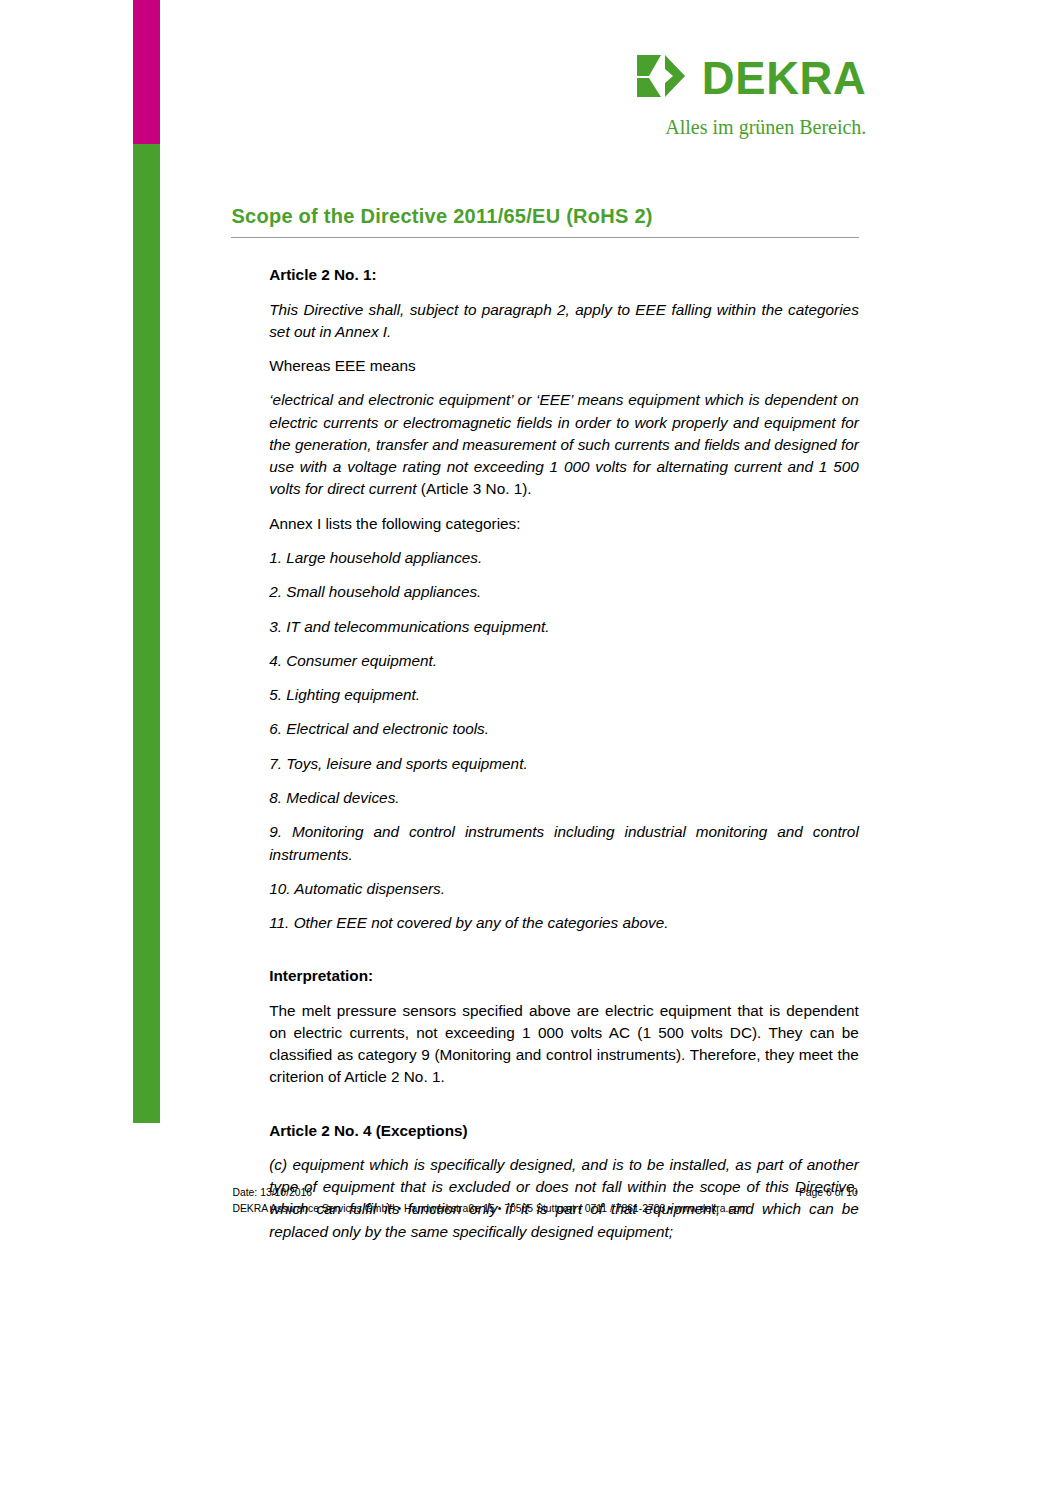DEKRA
Alles im grünen Bereich.
Scope of the Directive 2011/65/EU (RoHS 2)
Article 2 No. 1:
This Directive shall, subject to paragraph 2, apply to EEE falling within the categories set out in Annex I.
Whereas EEE means
‘electrical and electronic equipment’ or ‘EEE’ means equipment which is dependent on electric currents or electromagnetic fields in order to work properly and equipment for the generation, transfer and measurement of such currents and fields and designed for use with a voltage rating not exceeding 1 000 volts for alternating current and 1 500 volts for direct current (Article 3 No. 1).
Annex I lists the following categories:
1. Large household appliances.
2. Small household appliances.
3. IT and telecommunications equipment.
4. Consumer equipment.
5. Lighting equipment.
6. Electrical and electronic tools.
7. Toys, leisure and sports equipment.
8. Medical devices.
9. Monitoring and control instruments including industrial monitoring and control instruments.
10. Automatic dispensers.
11. Other EEE not covered by any of the categories above.
Interpretation:
The melt pressure sensors specified above are electric equipment that is dependent on electric currents, not exceeding 1 000 volts AC (1 500 volts DC). They can be classified as category 9 (Monitoring and control instruments). Therefore, they meet the criterion of Article 2 No. 1.
Article 2 No. 4 (Exceptions)
(c) equipment which is specifically designed, and is to be installed, as part of another type of equipment that is excluded or does not fall within the scope of this Directive, which can fulfil its function only if it is part of that equipment, and which can be replaced only by the same specifically designed equipment;
| Date: 13/10/2016 | Page 6 of 10 |
| DEKRA Assurance Services GmbH • Handwerkstraße 15 • 70565 Stuttgart • 0711 / 7861-2703 • www.dekra.com |